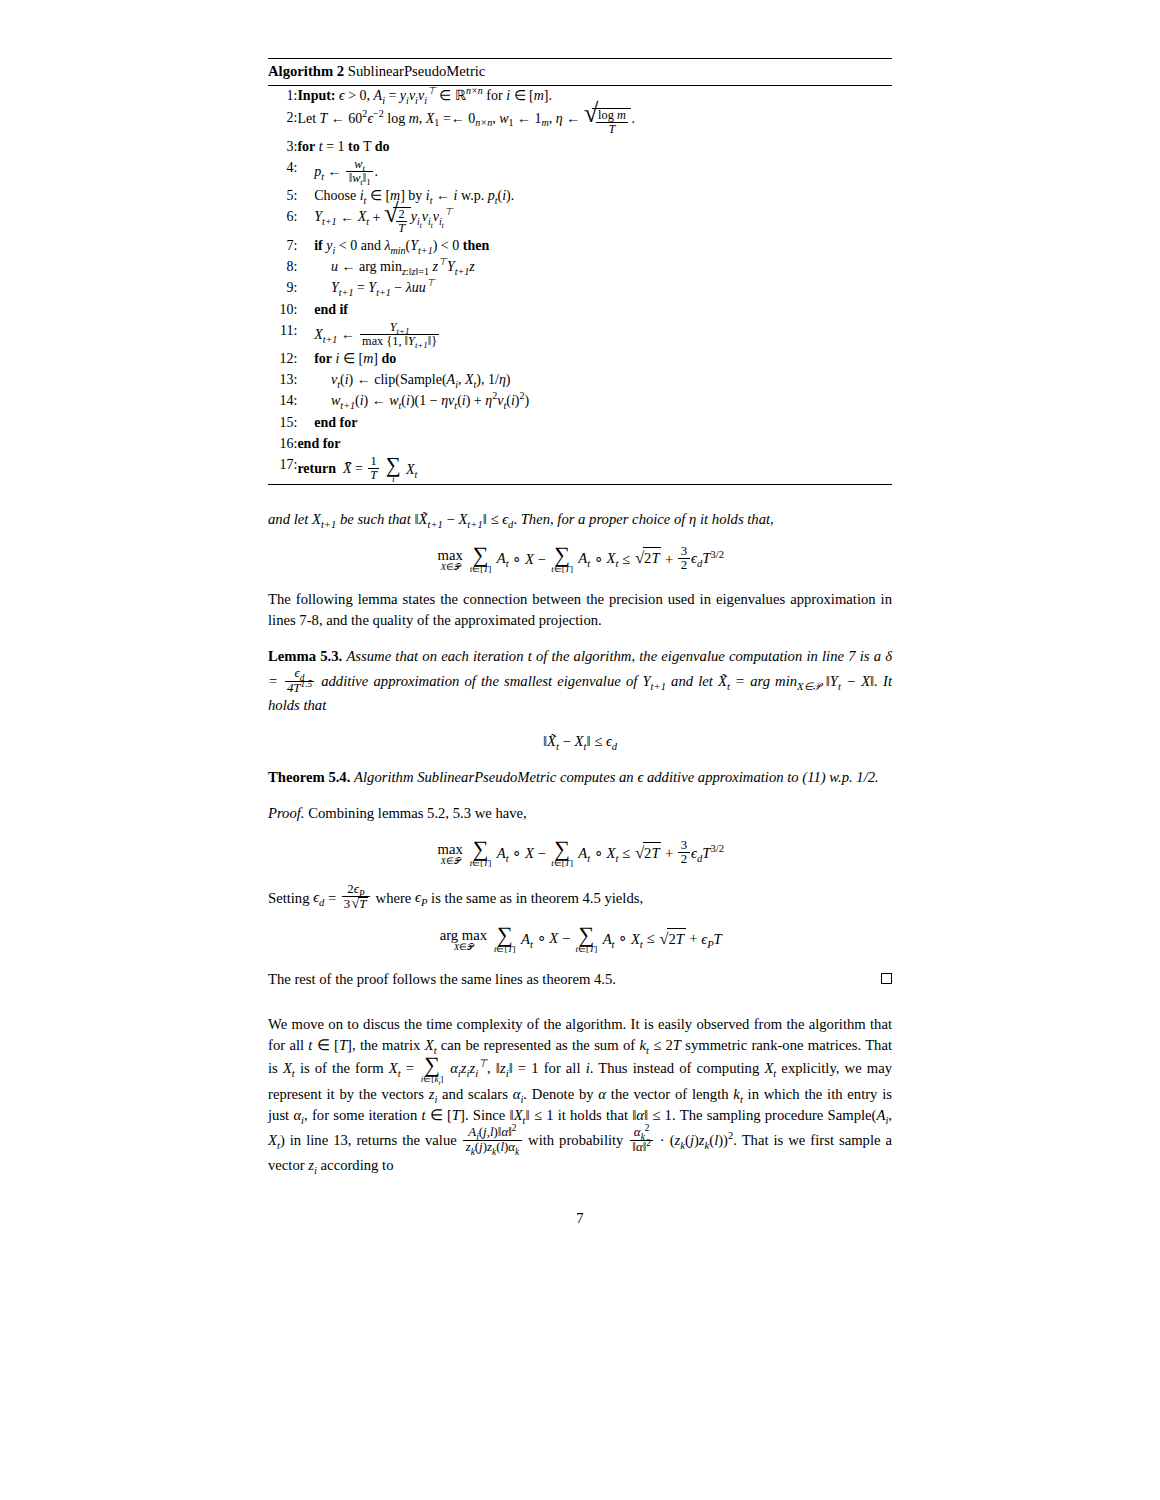Algorithm 2 SublinearPseudoMetric
| 1: | Input: ϵ > 0, A i = y i v i v i ⊤ ∈ ℝ n×n for i ∈ [ m ]. |
| 2: | Let T ← 60 2 ϵ −2 log m , X 1 =← 0 n×n , w 1 ← 1 m , η ← log m T . |
| 3: | for t = 1 to T do |
| 4: | p t ← w t ‖ w t ‖ 1 . |
| 5: | Choose i t ∈ [ m ] by i t ← i w.p. p t ( i ). |
| 6: | Y t+1 ← X t + 2 T y i t v i t v i t ⊤ |
| 7: | if y i < 0 and λ min ( Y t+1 ) < 0 then |
| 8: | u ← arg min z :‖ z ‖=1 z ⊤ Y t+1 z |
| 9: | Y t+1 = Y t+1 − λuu ⊤ |
| 10: | end if |
| 11: | X t+1 ← Y t+1 max {1, ‖ Y t+1 ‖} |
| 12: | for i ∈ [ m ] do |
| 13: | v t ( i ) ← clip(Sample( A i , X t ), 1/ η ) |
| 14: | w t+1 ( i ) ← w t ( i )(1 − ηv t ( i ) + η 2 v t ( i ) 2 ) |
| 15: | end for |
| 16: | end for |
| 17: | return X̄ = 1 T ∑ t X t |
and let Xt+1 be such that ‖X̃t+1 − Xt+1‖ ≤ ϵd. Then, for a proper choice of η it holds that,
max X∈𝒫 ∑t∈[T] At ∘ X − ∑t∈[T] At ∘ Xt ≤ 2T + 32 ϵdT3/2
The following lemma states the connection between the precision used in eigenvalues approximation in lines 7-8, and the quality of the approximated projection.
Lemma 5.3. Assume that on each iteration t of the algorithm, the eigenvalue computation in line 7 is a δ = ϵd 4T1.5 additive approximation of the smallest eigenvalue of Yt+1 and let X̃t = arg minX∈𝒫 ‖Yt − X‖. It holds that
‖X̃t − Xt‖ ≤ ϵd
Theorem 5.4. Algorithm SublinearPseudoMetric computes an ϵ additive approximation to (11) w.p. 1/2.
Proof. Combining lemmas 5.2, 5.3 we have,
max X∈𝒫 ∑t∈[T] At ∘ X − ∑t∈[T] At ∘ Xt ≤ 2T + 32 ϵdT3/2
Setting ϵd = 2ϵP 3T where ϵP is the same as in theorem 4.5 yields,
arg max X∈𝒫 ∑t∈[T] At ∘ X − ∑t∈[T] At ∘ Xt ≤ 2T + ϵPT
The rest of the proof follows the same lines as theorem 4.5.
We move on to discus the time complexity of the algorithm. It is easily observed from the algorithm that for all t ∈ [T], the matrix Xt can be represented as the sum of kt ≤ 2T symmetric rank-one matrices. That is Xt is of the form Xt = ∑i∈[kt] αizizi⊤, ‖zi‖ = 1 for all i. Thus instead of computing Xt explicitly, we may represent it by the vectors zi and scalars αi. Denote by α the vector of length kt in which the ith entry is just αi, for some iteration t ∈ [T]. Since ‖Xt‖ ≤ 1 it holds that ‖α‖ ≤ 1. The sampling procedure Sample(Ai, Xt) in line 13, returns the value Ai(j,l)‖α‖2 zk(j)zk(l)αk with probability αk2‖α‖2 · (zk(j)zk(l))2. That is we first sample a vector zi according to
7